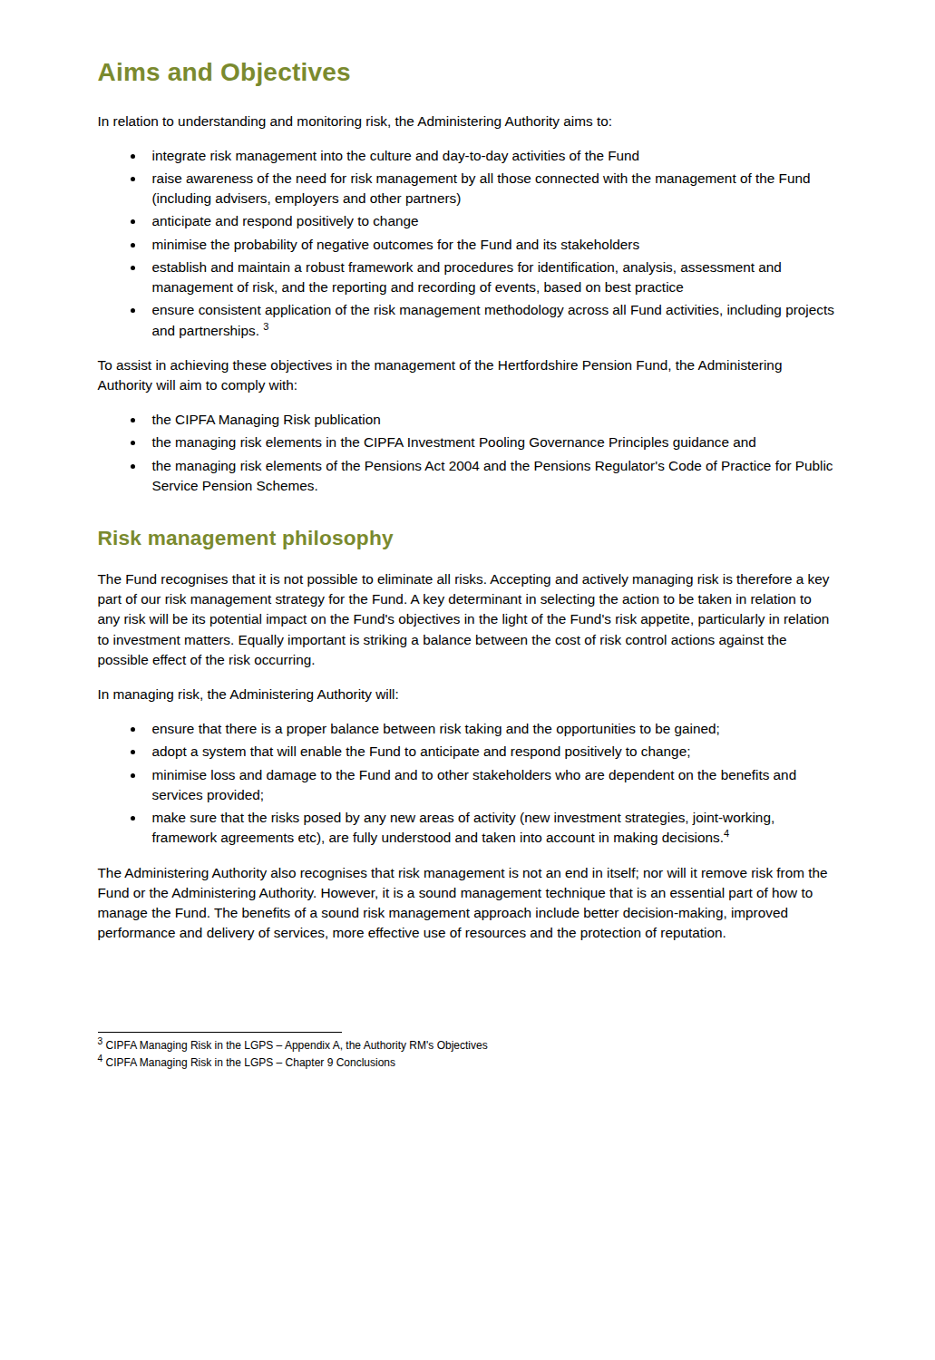Aims and Objectives
In relation to understanding and monitoring risk, the Administering Authority aims to:
integrate risk management into the culture and day-to-day activities of the Fund
raise awareness of the need for risk management by all those connected with the management of the Fund (including advisers, employers and other partners)
anticipate and respond positively to change
minimise the probability of negative outcomes for the Fund and its stakeholders
establish and maintain a robust framework and procedures for identification, analysis, assessment and management of risk, and the reporting and recording of events, based on best practice
ensure consistent application of the risk management methodology across all Fund activities, including projects and partnerships. 3
To assist in achieving these objectives in the management of the Hertfordshire Pension Fund, the Administering Authority will aim to comply with:
the CIPFA Managing Risk publication
the managing risk elements in the CIPFA Investment Pooling Governance Principles guidance and
the managing risk elements of the Pensions Act 2004 and the Pensions Regulator's Code of Practice for Public Service Pension Schemes.
Risk management philosophy
The Fund recognises that it is not possible to eliminate all risks. Accepting and actively managing risk is therefore a key part of our risk management strategy for the Fund. A key determinant in selecting the action to be taken in relation to any risk will be its potential impact on the Fund's objectives in the light of the Fund's risk appetite, particularly in relation to investment matters. Equally important is striking a balance between the cost of risk control actions against the possible effect of the risk occurring.
In managing risk, the Administering Authority will:
ensure that there is a proper balance between risk taking and the opportunities to be gained;
adopt a system that will enable the Fund to anticipate and respond positively to change;
minimise loss and damage to the Fund and to other stakeholders who are dependent on the benefits and services provided;
make sure that the risks posed by any new areas of activity (new investment strategies, joint-working, framework agreements etc), are fully understood and taken into account in making decisions.4
The Administering Authority also recognises that risk management is not an end in itself; nor will it remove risk from the Fund or the Administering Authority. However, it is a sound management technique that is an essential part of how to manage the Fund. The benefits of a sound risk management approach include better decision-making, improved performance and delivery of services, more effective use of resources and the protection of reputation.
3 CIPFA Managing Risk in the LGPS – Appendix A, the Authority RM's Objectives
4 CIPFA Managing Risk in the LGPS – Chapter 9 Conclusions